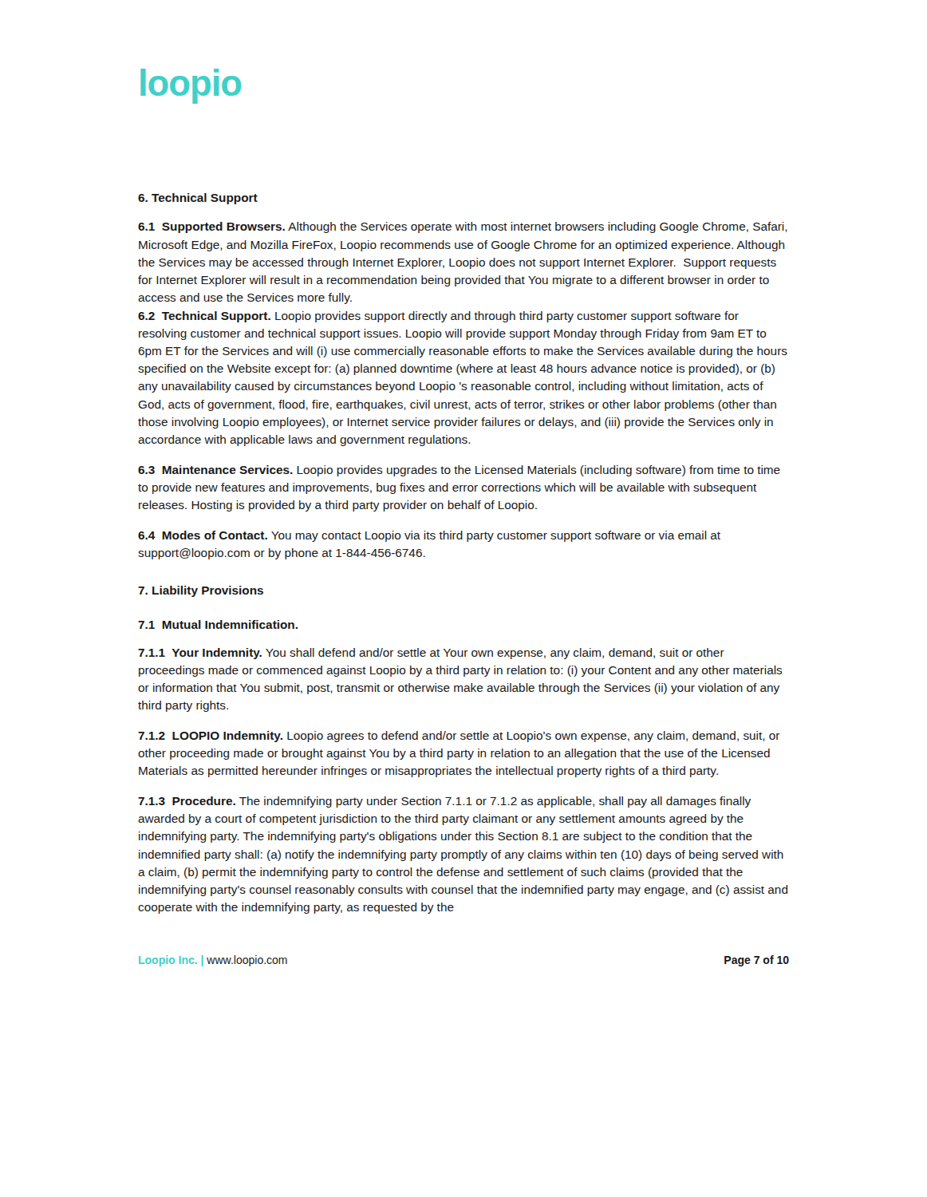loopio
6. Technical Support
6.1 Supported Browsers. Although the Services operate with most internet browsers including Google Chrome, Safari, Microsoft Edge, and Mozilla FireFox, Loopio recommends use of Google Chrome for an optimized experience. Although the Services may be accessed through Internet Explorer, Loopio does not support Internet Explorer. Support requests for Internet Explorer will result in a recommendation being provided that You migrate to a different browser in order to access and use the Services more fully.
6.2 Technical Support. Loopio provides support directly and through third party customer support software for resolving customer and technical support issues. Loopio will provide support Monday through Friday from 9am ET to 6pm ET for the Services and will (i) use commercially reasonable efforts to make the Services available during the hours specified on the Website except for: (a) planned downtime (where at least 48 hours advance notice is provided), or (b) any unavailability caused by circumstances beyond Loopio 's reasonable control, including without limitation, acts of God, acts of government, flood, fire, earthquakes, civil unrest, acts of terror, strikes or other labor problems (other than those involving Loopio employees), or Internet service provider failures or delays, and (iii) provide the Services only in accordance with applicable laws and government regulations.
6.3 Maintenance Services. Loopio provides upgrades to the Licensed Materials (including software) from time to time to provide new features and improvements, bug fixes and error corrections which will be available with subsequent releases. Hosting is provided by a third party provider on behalf of Loopio.
6.4 Modes of Contact. You may contact Loopio via its third party customer support software or via email at support@loopio.com or by phone at 1-844-456-6746.
7. Liability Provisions
7.1 Mutual Indemnification.
7.1.1 Your Indemnity. You shall defend and/or settle at Your own expense, any claim, demand, suit or other proceedings made or commenced against Loopio by a third party in relation to: (i) your Content and any other materials or information that You submit, post, transmit or otherwise make available through the Services (ii) your violation of any third party rights.
7.1.2 LOOPIO Indemnity. Loopio agrees to defend and/or settle at Loopio's own expense, any claim, demand, suit, or other proceeding made or brought against You by a third party in relation to an allegation that the use of the Licensed Materials as permitted hereunder infringes or misappropriates the intellectual property rights of a third party.
7.1.3 Procedure. The indemnifying party under Section 7.1.1 or 7.1.2 as applicable, shall pay all damages finally awarded by a court of competent jurisdiction to the third party claimant or any settlement amounts agreed by the indemnifying party. The indemnifying party's obligations under this Section 8.1 are subject to the condition that the indemnified party shall: (a) notify the indemnifying party promptly of any claims within ten (10) days of being served with a claim, (b) permit the indemnifying party to control the defense and settlement of such claims (provided that the indemnifying party's counsel reasonably consults with counsel that the indemnified party may engage, and (c) assist and cooperate with the indemnifying party, as requested by the
Loopio Inc. | www.loopio.com
Page 7 of 10